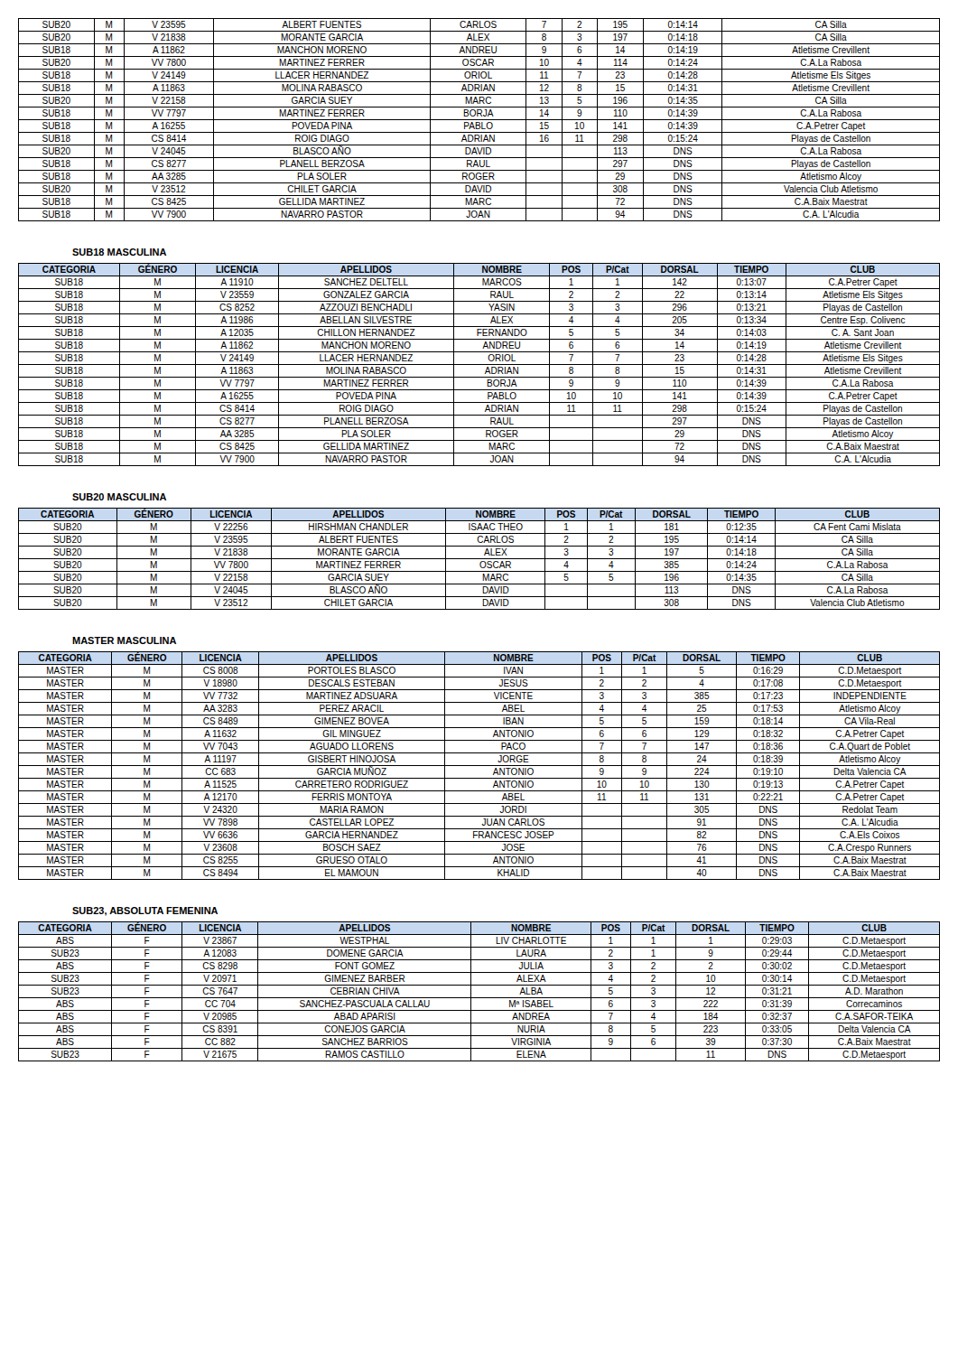| SUB20 | M | V 23595 | ALBERT FUENTES | CARLOS | 7 | 2 | 195 | 0:14:14 | CA Silla |
| SUB20 | M | V 21838 | MORANTE GARCIA | ALEX | 8 | 3 | 197 | 0:14:18 | CA Silla |
| SUB18 | M | A 11862 | MANCHON MORENO | ANDREU | 9 | 6 | 14 | 0:14:19 | Atletisme Crevillent |
| SUB20 | M | VV 7800 | MARTINEZ FERRER | OSCAR | 10 | 4 | 114 | 0:14:24 | C.A.La Rabosa |
| SUB18 | M | V 24149 | LLACER HERNANDEZ | ORIOL | 11 | 7 | 23 | 0:14:28 | Atletisme Els Sitges |
| SUB18 | M | A 11863 | MOLINA RABASCO | ADRIAN | 12 | 8 | 15 | 0:14:31 | Atletisme Crevillent |
| SUB20 | M | V 22158 | GARCIA SUEY | MARC | 13 | 5 | 196 | 0:14:35 | CA Silla |
| SUB18 | M | VV 7797 | MARTINEZ FERRER | BORJA | 14 | 9 | 110 | 0:14:39 | C.A.La Rabosa |
| SUB18 | M | A 16255 | POVEDA PINA | PABLO | 15 | 10 | 141 | 0:14:39 | C.A.Petrer Capet |
| SUB18 | M | CS 8414 | ROIG DIAGO | ADRIAN | 16 | 11 | 298 | 0:15:24 | Playas de Castellon |
| SUB20 | M | V 24045 | BLASCO AÑO | DAVID | | | 113 | DNS | C.A.La Rabosa |
| SUB18 | M | CS 8277 | PLANELL BERZOSA | RAUL | | | 297 | DNS | Playas de Castellon |
| SUB18 | M | AA 3285 | PLA SOLER | ROGER | | | 29 | DNS | Atletismo Alcoy |
| SUB20 | M | V 23512 | CHILET GARCIA | DAVID | | | 308 | DNS | Valencia Club Atletismo |
| SUB18 | M | CS 8425 | GELLIDA MARTINEZ | MARC | | | 72 | DNS | C.A.Baix Maestrat |
| SUB18 | M | VV 7900 | NAVARRO PASTOR | JOAN | | | 94 | DNS | C.A. L'Alcudia |
SUB18 MASCULINA
| CATEGORIA | GÉNERO | LICENCIA | APELLIDOS | NOMBRE | POS | P/Cat | DORSAL | TIEMPO | CLUB |
| --- | --- | --- | --- | --- | --- | --- | --- | --- | --- |
| SUB18 | M | A 11910 | SANCHEZ DELTELL | MARCOS | 1 | 1 | 142 | 0:13:07 | C.A.Petrer Capet |
| SUB18 | M | V 23559 | GONZALEZ GARCIA | RAUL | 2 | 2 | 22 | 0:13:14 | Atletisme Els Sitges |
| SUB18 | M | CS 8252 | AZZOUZI BENCHADLI | YASIN | 3 | 3 | 296 | 0:13:21 | Playas de Castellon |
| SUB18 | M | A 11986 | ABELLAN SILVESTRE | ALEX | 4 | 4 | 205 | 0:13:34 | Centre Esp. Colivenc |
| SUB18 | M | A 12035 | CHILLON HERNANDEZ | FERNANDO | 5 | 5 | 34 | 0:14:03 | C. A. Sant Joan |
| SUB18 | M | A 11862 | MANCHON MORENO | ANDREU | 6 | 6 | 14 | 0:14:19 | Atletisme Crevillent |
| SUB18 | M | V 24149 | LLACER HERNANDEZ | ORIOL | 7 | 7 | 23 | 0:14:28 | Atletisme Els Sitges |
| SUB18 | M | A 11863 | MOLINA RABASCO | ADRIAN | 8 | 8 | 15 | 0:14:31 | Atletisme Crevillent |
| SUB18 | M | VV 7797 | MARTINEZ FERRER | BORJA | 9 | 9 | 110 | 0:14:39 | C.A.La Rabosa |
| SUB18 | M | A 16255 | POVEDA PINA | PABLO | 10 | 10 | 141 | 0:14:39 | C.A.Petrer Capet |
| SUB18 | M | CS 8414 | ROIG DIAGO | ADRIAN | 11 | 11 | 298 | 0:15:24 | Playas de Castellon |
| SUB18 | M | CS 8277 | PLANELL BERZOSA | RAUL | | | 297 | DNS | Playas de Castellon |
| SUB18 | M | AA 3285 | PLA SOLER | ROGER | | | 29 | DNS | Atletismo Alcoy |
| SUB18 | M | CS 8425 | GELLIDA MARTINEZ | MARC | | | 72 | DNS | C.A.Baix Maestrat |
| SUB18 | M | VV 7900 | NAVARRO PASTOR | JOAN | | | 94 | DNS | C.A. L'Alcudia |
SUB20 MASCULINA
| CATEGORIA | GÉNERO | LICENCIA | APELLIDOS | NOMBRE | POS | P/Cat | DORSAL | TIEMPO | CLUB |
| --- | --- | --- | --- | --- | --- | --- | --- | --- | --- |
| SUB20 | M | V 22256 | HIRSHMAN CHANDLER | ISAAC THEO | 1 | 1 | 181 | 0:12:35 | CA Fent Cami Mislata |
| SUB20 | M | V 23595 | ALBERT FUENTES | CARLOS | 2 | 2 | 195 | 0:14:14 | CA Silla |
| SUB20 | M | V 21838 | MORANTE GARCIA | ALEX | 3 | 3 | 197 | 0:14:18 | CA Silla |
| SUB20 | M | VV 7800 | MARTINEZ FERRER | OSCAR | 4 | 4 | 385 | 0:14:24 | C.A.La Rabosa |
| SUB20 | M | V 22158 | GARCIA SUEY | MARC | 5 | 5 | 196 | 0:14:35 | CA Silla |
| SUB20 | M | V 24045 | BLASCO AÑO | DAVID | | | 113 | DNS | C.A.La Rabosa |
| SUB20 | M | V 23512 | CHILET GARCIA | DAVID | | | 308 | DNS | Valencia Club Atletismo |
MASTER MASCULINA
| CATEGORIA | GÉNERO | LICENCIA | APELLIDOS | NOMBRE | POS | P/Cat | DORSAL | TIEMPO | CLUB |
| --- | --- | --- | --- | --- | --- | --- | --- | --- | --- |
| MASTER | M | CS 8008 | PORTOLES BLASCO | IVAN | 1 | 1 | 5 | 0:16:29 | C.D.Metaesport |
| MASTER | M | V 18980 | DESCALS ESTEBAN | JESUS | 2 | 2 | 4 | 0:17:08 | C.D.Metaesport |
| MASTER | M | VV 7732 | MARTINEZ ADSUARA | VICENTE | 3 | 3 | 385 | 0:17:23 | INDEPENDIENTE |
| MASTER | M | AA 3283 | PEREZ ARACIL | ABEL | 4 | 4 | 25 | 0:17:53 | Atletismo Alcoy |
| MASTER | M | CS 8489 | GIMENEZ BOVEA | IBAN | 5 | 5 | 159 | 0:18:14 | CA Vila-Real |
| MASTER | M | A 11632 | GIL MINGUEZ | ANTONIO | 6 | 6 | 129 | 0:18:32 | C.A.Petrer Capet |
| MASTER | M | VV 7043 | AGUADO LLORENS | PACO | 7 | 7 | 147 | 0:18:36 | C.A.Quart de Poblet |
| MASTER | M | A 11197 | GISBERT HINOJOSA | JORGE | 8 | 8 | 24 | 0:18:39 | Atletismo Alcoy |
| MASTER | M | CC 683 | GARCIA MUÑOZ | ANTONIO | 9 | 9 | 224 | 0:19:10 | Delta Valencia CA |
| MASTER | M | A 11525 | CARRETERO RODRIGUEZ | ANTONIO | 10 | 10 | 130 | 0:19:13 | C.A.Petrer Capet |
| MASTER | M | A 12170 | FERRIS MONTOYA | ABEL | 11 | 11 | 131 | 0:22:21 | C.A.Petrer Capet |
| MASTER | M | V 24320 | MARIA RAMON | JORDI | | | 305 | DNS | Redolat Team |
| MASTER | M | VV 7898 | CASTELLAR LOPEZ | JUAN CARLOS | | | 91 | DNS | C.A. L'Alcudia |
| MASTER | M | VV 6636 | GARCIA HERNANDEZ | FRANCESC JOSEP | | | 82 | DNS | C.A.Els Coixos |
| MASTER | M | V 23608 | BOSCH SAEZ | JOSE | | | 76 | DNS | C.A.Crespo Runners |
| MASTER | M | CS 8255 | GRUESO OTALO | ANTONIO | | | 41 | DNS | C.A.Baix Maestrat |
| MASTER | M | CS 8494 | EL MAMOUN | KHALID | | | 40 | DNS | C.A.Baix Maestrat |
SUB23, ABSOLUTA FEMENINA
| CATEGORIA | GÉNERO | LICENCIA | APELLIDOS | NOMBRE | POS | P/Cat | DORSAL | TIEMPO | CLUB |
| --- | --- | --- | --- | --- | --- | --- | --- | --- | --- |
| ABS | F | V 23867 | WESTPHAL | LIV CHARLOTTE | 1 | 1 | 1 | 0:29:03 | C.D.Metaesport |
| SUB23 | F | A 12083 | DOMENE GARCIA | LAURA | 2 | 1 | 9 | 0:29:44 | C.D.Metaesport |
| ABS | F | CS 8298 | FONT GOMEZ | JULIA | 3 | 2 | 2 | 0:30:02 | C.D.Metaesport |
| SUB23 | F | V 20971 | GIMENEZ BARBER | ALEXA | 4 | 2 | 10 | 0:30:14 | C.D.Metaesport |
| SUB23 | F | CS 7647 | CEBRIAN CHIVA | ALBA | 5 | 3 | 12 | 0:31:21 | A.D. Marathon |
| ABS | F | CC 704 | SANCHEZ-PASCUALA CALLAU | Mª ISABEL | 6 | 3 | 222 | 0:31:39 | Correcaminos |
| ABS | F | V 20985 | ABAD APARISI | ANDREA | 7 | 4 | 184 | 0:32:37 | C.A.SAFOR-TEIKA |
| ABS | F | CS 8391 | CONEJOS GARCIA | NURIA | 8 | 5 | 223 | 0:33:05 | Delta Valencia CA |
| ABS | F | CC 882 | SANCHEZ BARRIOS | VIRGINIA | 9 | 6 | 39 | 0:37:30 | C.A.Baix Maestrat |
| SUB23 | F | V 21675 | RAMOS CASTILLO | ELENA | | | 11 | DNS | C.D.Metaesport |